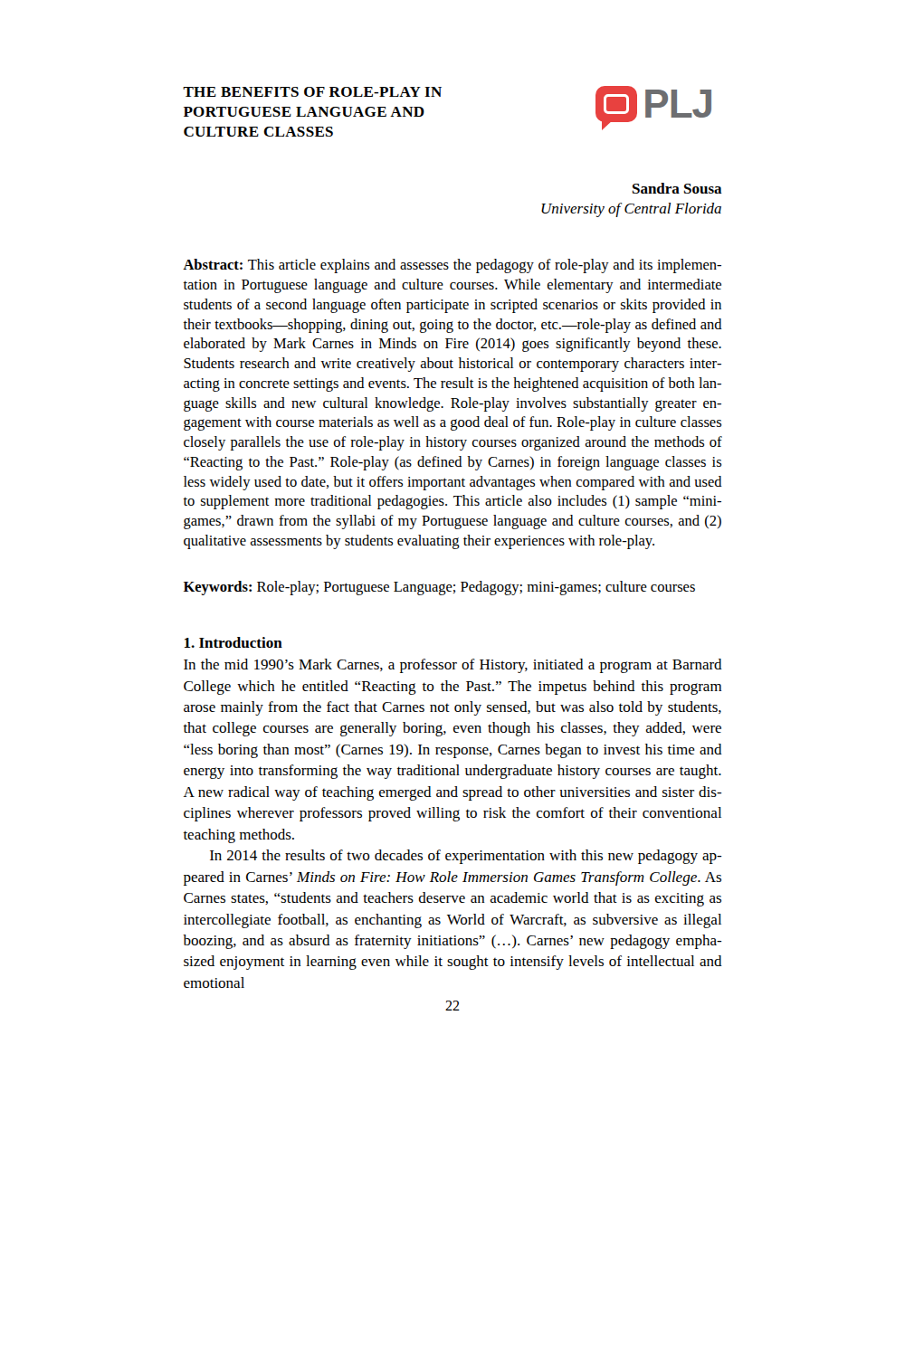The Benefits of Role-Play in Portuguese Language and Culture Classes
PLJ
Sandra Sousa
University of Central Florida
Abstract: This article explains and assesses the pedagogy of role-play and its implementation in Portuguese language and culture courses. While elementary and intermediate students of a second language often participate in scripted scenarios or skits provided in their textbooks—shopping, dining out, going to the doctor, etc.—role-play as defined and elaborated by Mark Carnes in Minds on Fire (2014) goes significantly beyond these. Students research and write creatively about historical or contemporary characters interacting in concrete settings and events. The result is the heightened acquisition of both language skills and new cultural knowledge. Role-play involves substantially greater engagement with course materials as well as a good deal of fun. Role-play in culture classes closely parallels the use of role-play in history courses organized around the methods of “Reacting to the Past.” Role-play (as defined by Carnes) in foreign language classes is less widely used to date, but it offers important advantages when compared with and used to supplement more traditional pedagogies. This article also includes (1) sample “mini-games,” drawn from the syllabi of my Portuguese language and culture courses, and (2) qualitative assessments by students evaluating their experiences with role-play.
Keywords: Role-play; Portuguese Language; Pedagogy; mini-games; culture courses
1. Introduction
In the mid 1990’s Mark Carnes, a professor of History, initiated a program at Barnard College which he entitled “Reacting to the Past.” The impetus behind this program arose mainly from the fact that Carnes not only sensed, but was also told by students, that college courses are generally boring, even though his classes, they added, were “less boring than most” (Carnes 19). In response, Carnes began to invest his time and energy into transforming the way traditional undergraduate history courses are taught. A new radical way of teaching emerged and spread to other universities and sister disciplines wherever professors proved willing to risk the comfort of their conventional teaching methods.
In 2014 the results of two decades of experimentation with this new pedagogy appeared in Carnes’ Minds on Fire: How Role Immersion Games Transform College. As Carnes states, “students and teachers deserve an academic world that is as exciting as intercollegiate football, as enchanting as World of Warcraft, as subversive as illegal boozing, and as absurd as fraternity initiations” (…). Carnes’ new pedagogy emphasized enjoyment in learning even while it sought to intensify levels of intellectual and emotional
22